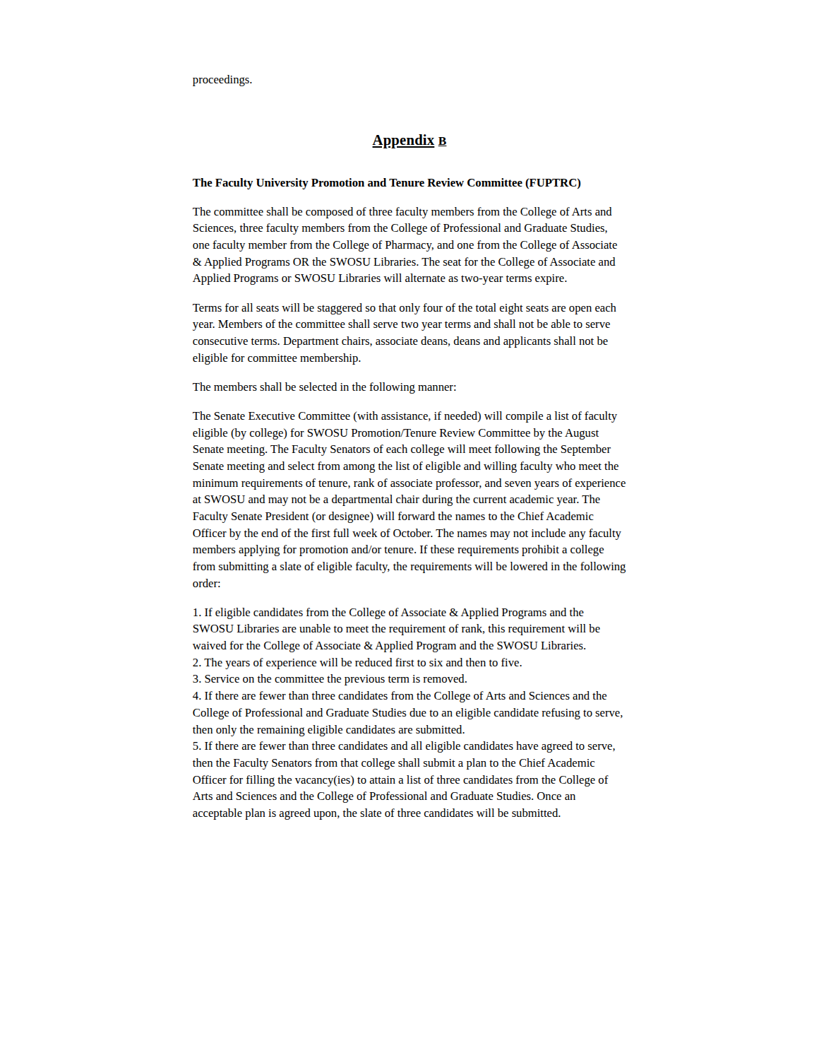proceedings.
Appendix B
The Faculty University Promotion and Tenure Review Committee (FUPTRC)
The committee shall be composed of three faculty members from the College of Arts and Sciences, three faculty members from the College of Professional and Graduate Studies, one faculty member from the College of Pharmacy, and one from the College of Associate & Applied Programs OR the SWOSU Libraries. The seat for the College of Associate and Applied Programs or SWOSU Libraries will alternate as two-year terms expire.
Terms for all seats will be staggered so that only four of the total eight seats are open each year. Members of the committee shall serve two year terms and shall not be able to serve consecutive terms. Department chairs, associate deans, deans and applicants shall not be eligible for committee membership.
The members shall be selected in the following manner:
The Senate Executive Committee (with assistance, if needed) will compile a list of faculty eligible (by college) for SWOSU Promotion/Tenure Review Committee by the August Senate meeting. The Faculty Senators of each college will meet following the September Senate meeting and select from among the list of eligible and willing faculty who meet the minimum requirements of tenure, rank of associate professor, and seven years of experience at SWOSU and may not be a departmental chair during the current academic year. The Faculty Senate President (or designee) will forward the names to the Chief Academic Officer by the end of the first full week of October. The names may not include any faculty members applying for promotion and/or tenure. If these requirements prohibit a college from submitting a slate of eligible faculty, the requirements will be lowered in the following order:
1. If eligible candidates from the College of Associate & Applied Programs and the SWOSU Libraries are unable to meet the requirement of rank, this requirement will be waived for the College of Associate & Applied Program and the SWOSU Libraries.
2. The years of experience will be reduced first to six and then to five.
3. Service on the committee the previous term is removed.
4. If there are fewer than three candidates from the College of Arts and Sciences and the College of Professional and Graduate Studies due to an eligible candidate refusing to serve, then only the remaining eligible candidates are submitted.
5. If there are fewer than three candidates and all eligible candidates have agreed to serve, then the Faculty Senators from that college shall submit a plan to the Chief Academic Officer for filling the vacancy(ies) to attain a list of three candidates from the College of Arts and Sciences and the College of Professional and Graduate Studies. Once an acceptable plan is agreed upon, the slate of three candidates will be submitted.